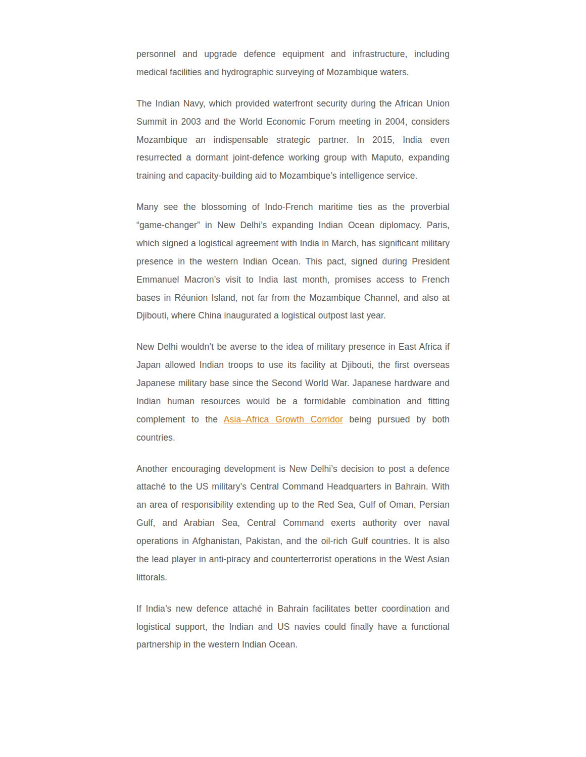personnel and upgrade defence equipment and infrastructure, including medical facilities and hydrographic surveying of Mozambique waters.
The Indian Navy, which provided waterfront security during the African Union Summit in 2003 and the World Economic Forum meeting in 2004, considers Mozambique an indispensable strategic partner. In 2015, India even resurrected a dormant joint-defence working group with Maputo, expanding training and capacity-building aid to Mozambique’s intelligence service.
Many see the blossoming of Indo-French maritime ties as the proverbial “game-changer” in New Delhi’s expanding Indian Ocean diplomacy. Paris, which signed a logistical agreement with India in March, has significant military presence in the western Indian Ocean. This pact, signed during President Emmanuel Macron’s visit to India last month, promises access to French bases in Réunion Island, not far from the Mozambique Channel, and also at Djibouti, where China inaugurated a logistical outpost last year.
New Delhi wouldn’t be averse to the idea of military presence in East Africa if Japan allowed Indian troops to use its facility at Djibouti, the first overseas Japanese military base since the Second World War. Japanese hardware and Indian human resources would be a formidable combination and fitting complement to the Asia–Africa Growth Corridor being pursued by both countries.
Another encouraging development is New Delhi’s decision to post a defence attaché to the US military’s Central Command Headquarters in Bahrain. With an area of responsibility extending up to the Red Sea, Gulf of Oman, Persian Gulf, and Arabian Sea, Central Command exerts authority over naval operations in Afghanistan, Pakistan, and the oil-rich Gulf countries. It is also the lead player in anti-piracy and counterterrorist operations in the West Asian littorals.
If India’s new defence attaché in Bahrain facilitates better coordination and logistical support, the Indian and US navies could finally have a functional partnership in the western Indian Ocean.